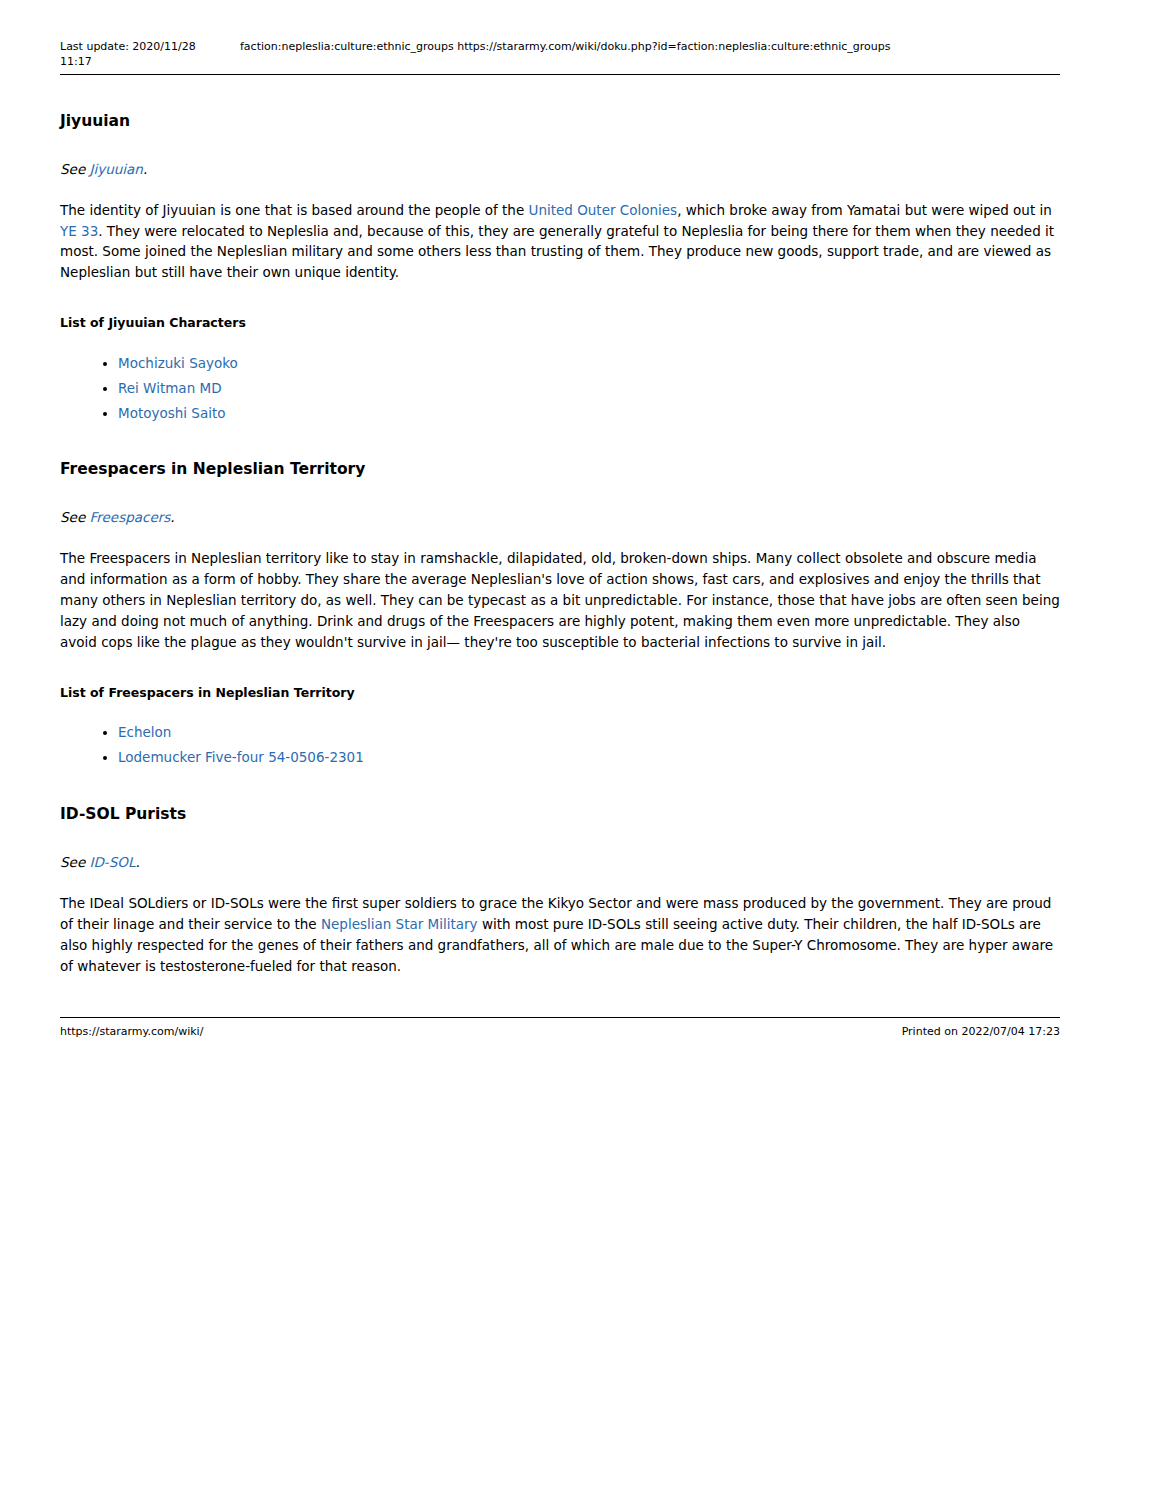Last update: 2020/11/28 11:17
faction:nepleslia:culture:ethnic_groups https://stararmy.com/wiki/doku.php?id=faction:nepleslia:culture:ethnic_groups
Jiyuuian
See Jiyuuian.
The identity of Jiyuuian is one that is based around the people of the United Outer Colonies, which broke away from Yamatai but were wiped out in YE 33. They were relocated to Nepleslia and, because of this, they are generally grateful to Nepleslia for being there for them when they needed it most. Some joined the Nepleslian military and some others less than trusting of them. They produce new goods, support trade, and are viewed as Nepleslian but still have their own unique identity.
List of Jiyuuian Characters
Mochizuki Sayoko
Rei Witman MD
Motoyoshi Saito
Freespacers in Nepleslian Territory
See Freespacers.
The Freespacers in Nepleslian territory like to stay in ramshackle, dilapidated, old, broken-down ships. Many collect obsolete and obscure media and information as a form of hobby. They share the average Nepleslian's love of action shows, fast cars, and explosives and enjoy the thrills that many others in Nepleslian territory do, as well. They can be typecast as a bit unpredictable. For instance, those that have jobs are often seen being lazy and doing not much of anything. Drink and drugs of the Freespacers are highly potent, making them even more unpredictable. They also avoid cops like the plague as they wouldn't survive in jail— they're too susceptible to bacterial infections to survive in jail.
List of Freespacers in Nepleslian Territory
Echelon
Lodemucker Five-four 54-0506-2301
ID-SOL Purists
See ID-SOL.
The IDeal SOLdiers or ID-SOLs were the first super soldiers to grace the Kikyo Sector and were mass produced by the government. They are proud of their linage and their service to the Nepleslian Star Military with most pure ID-SOLs still seeing active duty. Their children, the half ID-SOLs are also highly respected for the genes of their fathers and grandfathers, all of which are male due to the Super-Y Chromosome. They are hyper aware of whatever is testosterone-fueled for that reason.
https://stararmy.com/wiki/
Printed on 2022/07/04 17:23